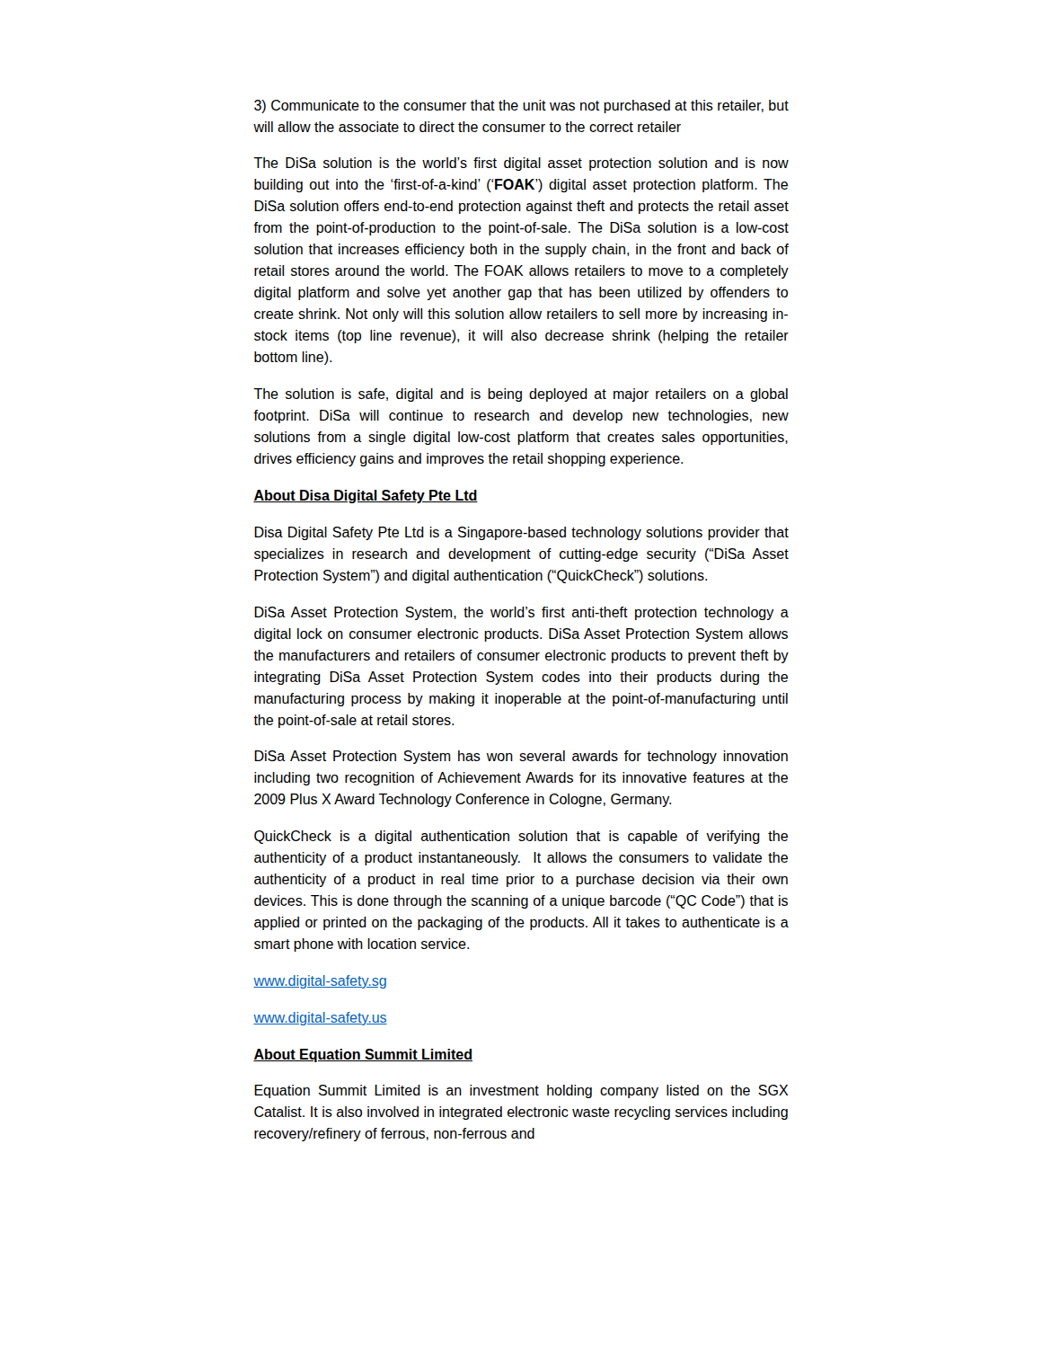3) Communicate to the consumer that the unit was not purchased at this retailer, but will allow the associate to direct the consumer to the correct retailer
The DiSa solution is the world’s first digital asset protection solution and is now building out into the ‘first-of-a-kind’ (‘FOAK’) digital asset protection platform. The DiSa solution offers end-to-end protection against theft and protects the retail asset from the point-of-production to the point-of-sale. The DiSa solution is a low-cost solution that increases efficiency both in the supply chain, in the front and back of retail stores around the world. The FOAK allows retailers to move to a completely digital platform and solve yet another gap that has been utilized by offenders to create shrink. Not only will this solution allow retailers to sell more by increasing in-stock items (top line revenue), it will also decrease shrink (helping the retailer bottom line).
The solution is safe, digital and is being deployed at major retailers on a global footprint. DiSa will continue to research and develop new technologies, new solutions from a single digital low-cost platform that creates sales opportunities, drives efficiency gains and improves the retail shopping experience.
About Disa Digital Safety Pte Ltd
Disa Digital Safety Pte Ltd is a Singapore-based technology solutions provider that specializes in research and development of cutting-edge security (“DiSa Asset Protection System”) and digital authentication (“QuickCheck”) solutions.
DiSa Asset Protection System, the world’s first anti-theft protection technology a digital lock on consumer electronic products. DiSa Asset Protection System allows the manufacturers and retailers of consumer electronic products to prevent theft by integrating DiSa Asset Protection System codes into their products during the manufacturing process by making it inoperable at the point-of-manufacturing until the point-of-sale at retail stores.
DiSa Asset Protection System has won several awards for technology innovation including two recognition of Achievement Awards for its innovative features at the 2009 Plus X Award Technology Conference in Cologne, Germany.
QuickCheck is a digital authentication solution that is capable of verifying the authenticity of a product instantaneously. It allows the consumers to validate the authenticity of a product in real time prior to a purchase decision via their own devices. This is done through the scanning of a unique barcode (“QC Code”) that is applied or printed on the packaging of the products. All it takes to authenticate is a smart phone with location service.
www.digital-safety.sg
www.digital-safety.us
About Equation Summit Limited
Equation Summit Limited is an investment holding company listed on the SGX Catalist. It is also involved in integrated electronic waste recycling services including recovery/refinery of ferrous, non-ferrous and